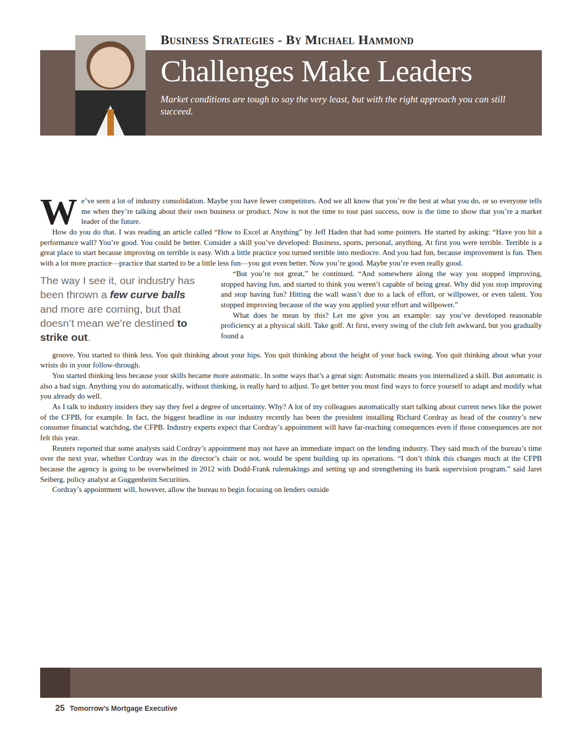Business Strategies - By Michael Hammond
Challenges Make Leaders
Market conditions are tough to say the very least, but with the right approach you can still succeed.
We’ve seen a lot of industry consolidation. Maybe you have fewer competitors. And we all know that you’re the best at what you do, or so everyone tells me when they’re talking about their own business or product. Now is not the time to tout past success, now is the time to show that you’re a market leader of the future.
How do you do that. I was reading an article called “How to Excel at Anything” by Jeff Haden that had some pointers. He started by asking: “Have you hit a performance wall? You’re good. You could be better. Consider a skill you’ve developed: Business, sports, personal, anything. At first you were terrible. Terrible is a great place to start because improving on terrible is easy. With a little practice you turned terrible into mediocre. And you had fun, because improvement is fun. Then with a lot more practice—practice that started to be a little less fun—you got even better. Now you’re good. Maybe you’re even really good.
The way I see it, our industry has been thrown a few curve balls and more are coming, but that doesn’t mean we’re destined to strike out.
“But you’re not great,” he continued. “And somewhere along the way you stopped improving, stopped having fun, and started to think you weren’t capable of being great. Why did you stop improving and stop having fun? Hitting the wall wasn’t due to a lack of effort, or willpower, or even talent. You stopped improving because of the way you applied your effort and willpower.”
What does he mean by this? Let me give you an example: say you’ve developed reasonable proficiency at a physical skill. Take golf. At first, every swing of the club felt awkward, but you gradually found a
groove. You started to think less. You quit thinking about your hips. You quit thinking about the height of your back swing. You quit thinking about what your wrists do in your follow-through.
You started thinking less because your skills became more automatic. In some ways that’s a great sign: Automatic means you internalized a skill. But automatic is also a bad sign. Anything you do automatically, without thinking, is really hard to adjust. To get better you must find ways to force yourself to adapt and modify what you already do well.
As I talk to industry insiders they say they feel a degree of uncertainty. Why? A lot of my colleagues automatically start talking about current news like the power of the CFPB, for example. In fact, the biggest headline in our industry recently has been the president installing Richard Cordray as head of the country’s new consumer financial watchdog, the CFPB. Industry experts expect that Cordray’s appointment will have far-reaching consequences even if those consequences are not felt this year.
Reuters reported that some analysts said Cordray’s appointment may not have an immediate impact on the lending industry. They said much of the bureau’s time over the next year, whether Cordray was in the director’s chair or not, would be spent building up its operations. “I don’t think this changes much at the CFPB because the agency is going to be overwhelmed in 2012 with Dodd-Frank rulemakings and setting up and strengthening its bank supervision program.” said Jaret Seiberg, policy analyst at Guggenheim Securities.
Cordray’s appointment will, however, allow the bureau to begin focusing on lenders outside
25 Tomorrow’s Mortgage Executive